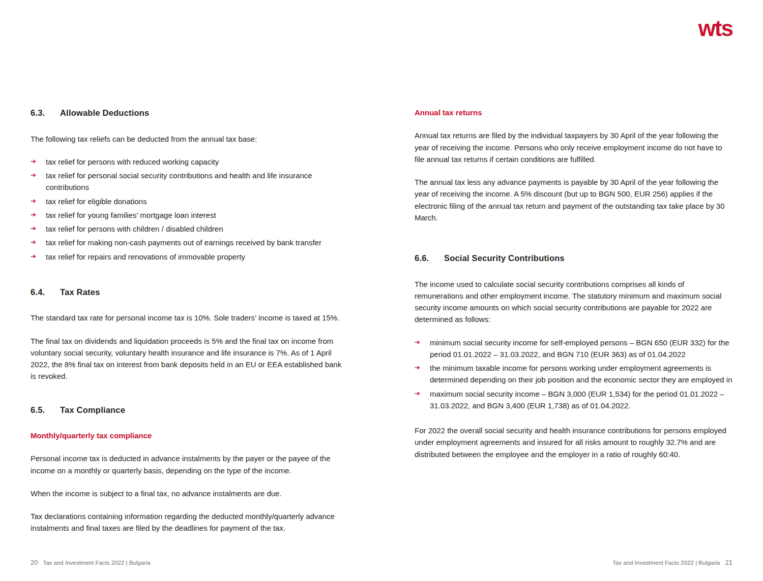wts
6.3. Allowable Deductions
The following tax reliefs can be deducted from the annual tax base:
tax relief for persons with reduced working capacity
tax relief for personal social security contributions and health and life insurance contributions
tax relief for eligible donations
tax relief for young families’ mortgage loan interest
tax relief for persons with children / disabled children
tax relief for making non-cash payments out of earnings received by bank transfer
tax relief for repairs and renovations of immovable property
6.4. Tax Rates
The standard tax rate for personal income tax is 10%. Sole traders’ income is taxed at 15%.
The final tax on dividends and liquidation proceeds is 5% and the final tax on income from voluntary social security, voluntary health insurance and life insurance is 7%. As of 1 April 2022, the 8% final tax on interest from bank deposits held in an EU or EEA established bank is revoked.
6.5. Tax Compliance
Monthly/quarterly tax compliance
Personal income tax is deducted in advance instalments by the payer or the payee of the income on a monthly or quarterly basis, depending on the type of the income.
When the income is subject to a final tax, no advance instalments are due.
Tax declarations containing information regarding the deducted monthly/quarterly advance instalments and final taxes are filed by the deadlines for payment of the tax.
Annual tax returns
Annual tax returns are filed by the individual taxpayers by 30 April of the year following the year of receiving the income. Persons who only receive employment income do not have to file annual tax returns if certain conditions are fulfilled.
The annual tax less any advance payments is payable by 30 April of the year following the year of receiving the income. A 5% discount (but up to BGN 500, EUR 256) applies if the electronic filing of the annual tax return and payment of the outstanding tax take place by 30 March.
6.6. Social Security Contributions
The income used to calculate social security contributions comprises all kinds of remunerations and other employment income. The statutory minimum and maximum social security income amounts on which social security contributions are payable for 2022 are determined as follows:
minimum social security income for self-employed persons – BGN 650 (EUR 332) for the period 01.01.2022 – 31.03.2022, and BGN 710 (EUR 363) as of 01.04.2022
the minimum taxable income for persons working under employment agreements is determined depending on their job position and the economic sector they are employed in
maximum social security income – BGN 3,000 (EUR 1,534) for the period 01.01.2022 – 31.03.2022, and BGN 3,400 (EUR 1,738) as of 01.04.2022.
For 2022 the overall social security and health insurance contributions for persons employed under employment agreements and insured for all risks amount to roughly 32.7% and are distributed between the employee and the employer in a ratio of roughly 60:40.
20 Tax and Investment Facts 2022 | Bulgaria
Tax and Investment Facts 2022 | Bulgaria21